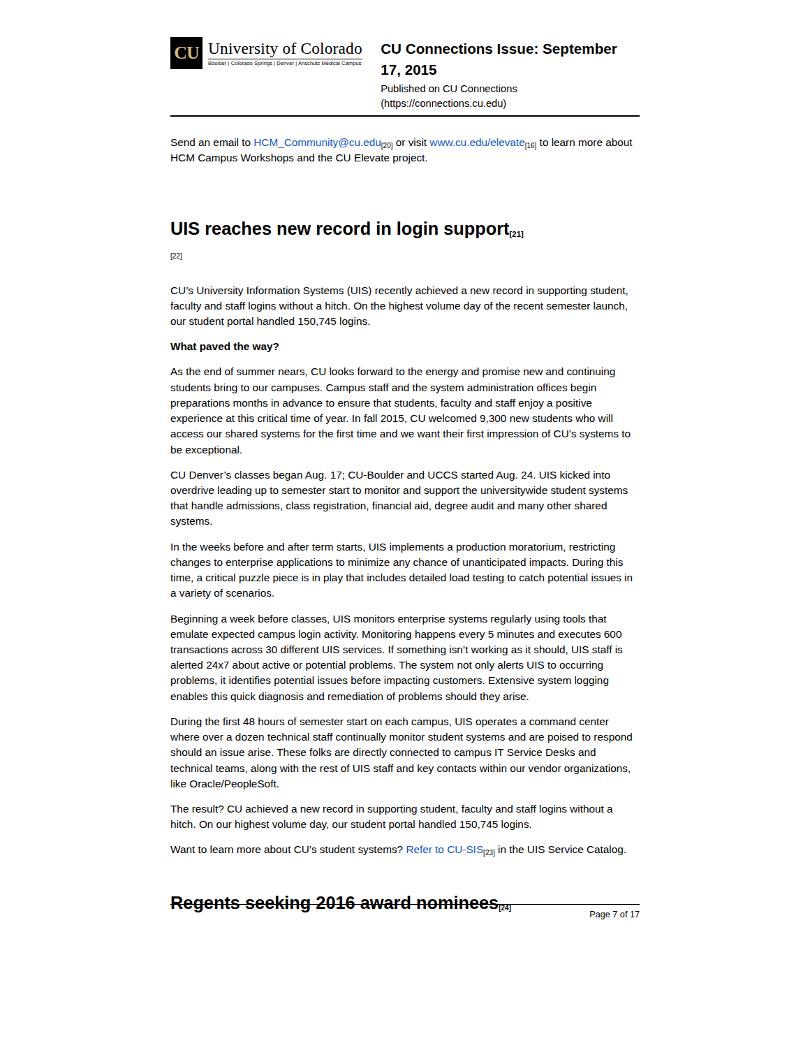CU
University of Colorado
Boulder | Colorado Springs | Denver | Anschutz Medical Campus
CU Connections Issue: September 17, 2015
Published on CU Connections (https://connections.cu.edu)
Send an email to HCM_Community@cu.edu[20] or visit www.cu.edu/elevate[16] to learn more about HCM Campus Workshops and the CU Elevate project.
UIS reaches new record in login support[21]
[22]
CU’s University Information Systems (UIS) recently achieved a new record in supporting student, faculty and staff logins without a hitch. On the highest volume day of the recent semester launch, our student portal handled 150,745 logins.
What paved the way?
As the end of summer nears, CU looks forward to the energy and promise new and continuing students bring to our campuses. Campus staff and the system administration offices begin preparations months in advance to ensure that students, faculty and staff enjoy a positive experience at this critical time of year. In fall 2015, CU welcomed 9,300 new students who will access our shared systems for the first time and we want their first impression of CU’s systems to be exceptional.
CU Denver’s classes began Aug. 17; CU-Boulder and UCCS started Aug. 24. UIS kicked into overdrive leading up to semester start to monitor and support the universitywide student systems that handle admissions, class registration, financial aid, degree audit and many other shared systems.
In the weeks before and after term starts, UIS implements a production moratorium, restricting changes to enterprise applications to minimize any chance of unanticipated impacts. During this time, a critical puzzle piece is in play that includes detailed load testing to catch potential issues in a variety of scenarios.
Beginning a week before classes, UIS monitors enterprise systems regularly using tools that emulate expected campus login activity. Monitoring happens every 5 minutes and executes 600 transactions across 30 different UIS services. If something isn’t working as it should, UIS staff is alerted 24x7 about active or potential problems. The system not only alerts UIS to occurring problems, it identifies potential issues before impacting customers. Extensive system logging enables this quick diagnosis and remediation of problems should they arise.
During the first 48 hours of semester start on each campus, UIS operates a command center where over a dozen technical staff continually monitor student systems and are poised to respond should an issue arise. These folks are directly connected to campus IT Service Desks and technical teams, along with the rest of UIS staff and key contacts within our vendor organizations, like Oracle/PeopleSoft.
The result? CU achieved a new record in supporting student, faculty and staff logins without a hitch. On our highest volume day, our student portal handled 150,745 logins.
Want to learn more about CU’s student systems? Refer to CU-SIS[23] in the UIS Service Catalog.
Regents seeking 2016 award nominees[24]
Page 7 of 17